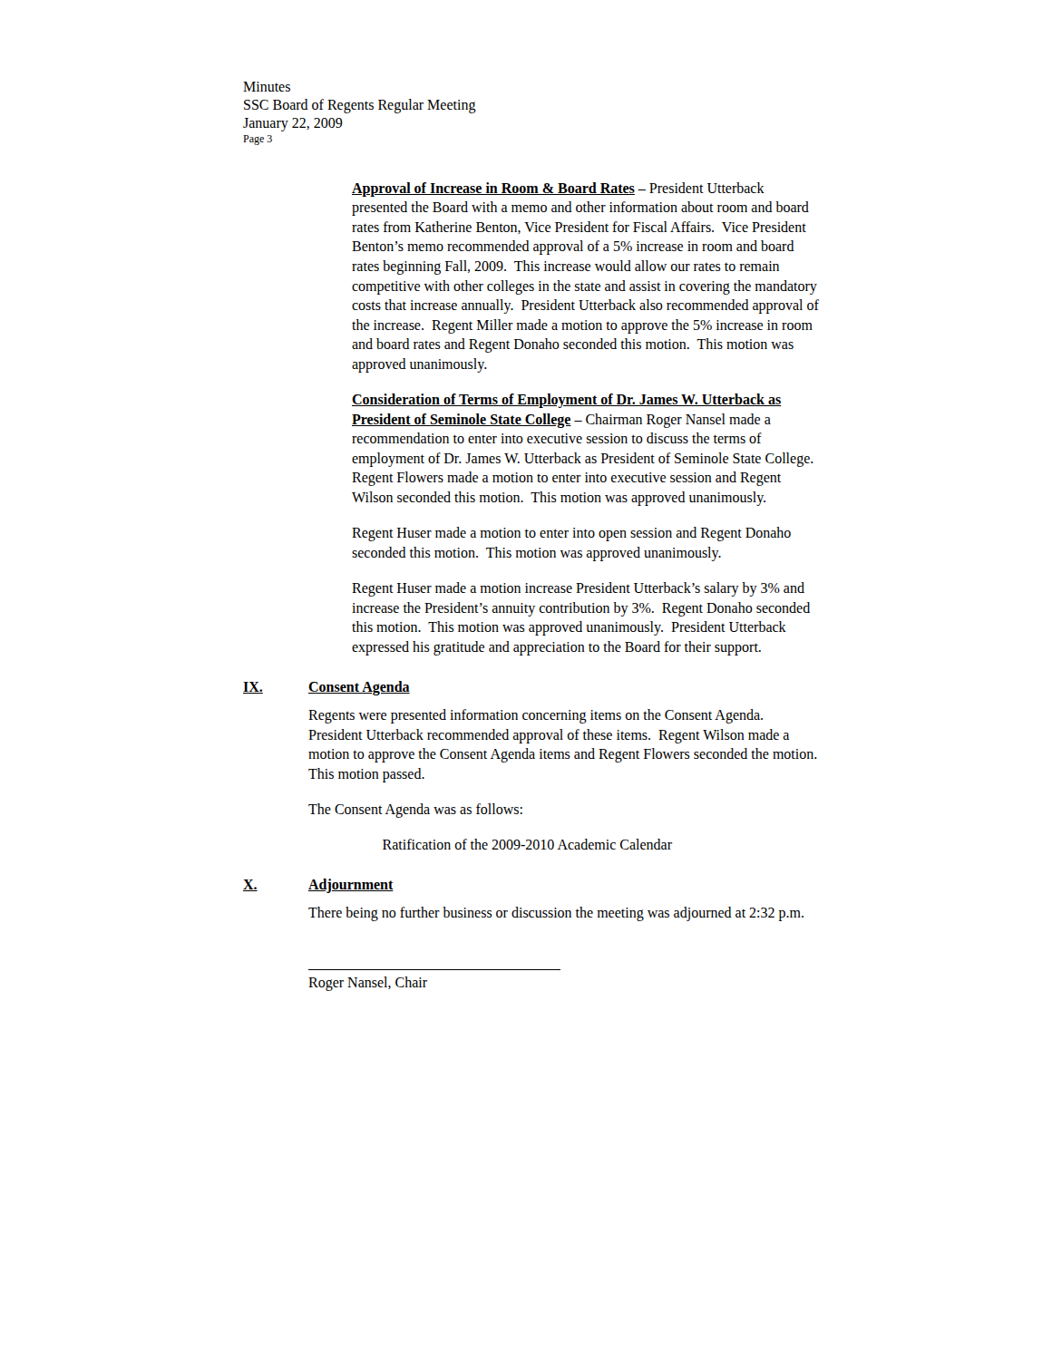Minutes
SSC Board of Regents Regular Meeting
January 22, 2009
Page 3
Approval of Increase in Room & Board Rates – President Utterback presented the Board with a memo and other information about room and board rates from Katherine Benton, Vice President for Fiscal Affairs. Vice President Benton’s memo recommended approval of a 5% increase in room and board rates beginning Fall, 2009. This increase would allow our rates to remain competitive with other colleges in the state and assist in covering the mandatory costs that increase annually. President Utterback also recommended approval of the increase. Regent Miller made a motion to approve the 5% increase in room and board rates and Regent Donaho seconded this motion. This motion was approved unanimously.
Consideration of Terms of Employment of Dr. James W. Utterback as President of Seminole State College – Chairman Roger Nansel made a recommendation to enter into executive session to discuss the terms of employment of Dr. James W. Utterback as President of Seminole State College. Regent Flowers made a motion to enter into executive session and Regent Wilson seconded this motion. This motion was approved unanimously.
Regent Huser made a motion to enter into open session and Regent Donaho seconded this motion. This motion was approved unanimously.
Regent Huser made a motion increase President Utterback’s salary by 3% and increase the President’s annuity contribution by 3%. Regent Donaho seconded this motion. This motion was approved unanimously. President Utterback expressed his gratitude and appreciation to the Board for their support.
IX. Consent Agenda
Regents were presented information concerning items on the Consent Agenda. President Utterback recommended approval of these items. Regent Wilson made a motion to approve the Consent Agenda items and Regent Flowers seconded the motion. This motion passed.
The Consent Agenda was as follows:
Ratification of the 2009-2010 Academic Calendar
X. Adjournment
There being no further business or discussion the meeting was adjourned at 2:32 p.m.
Roger Nansel, Chair